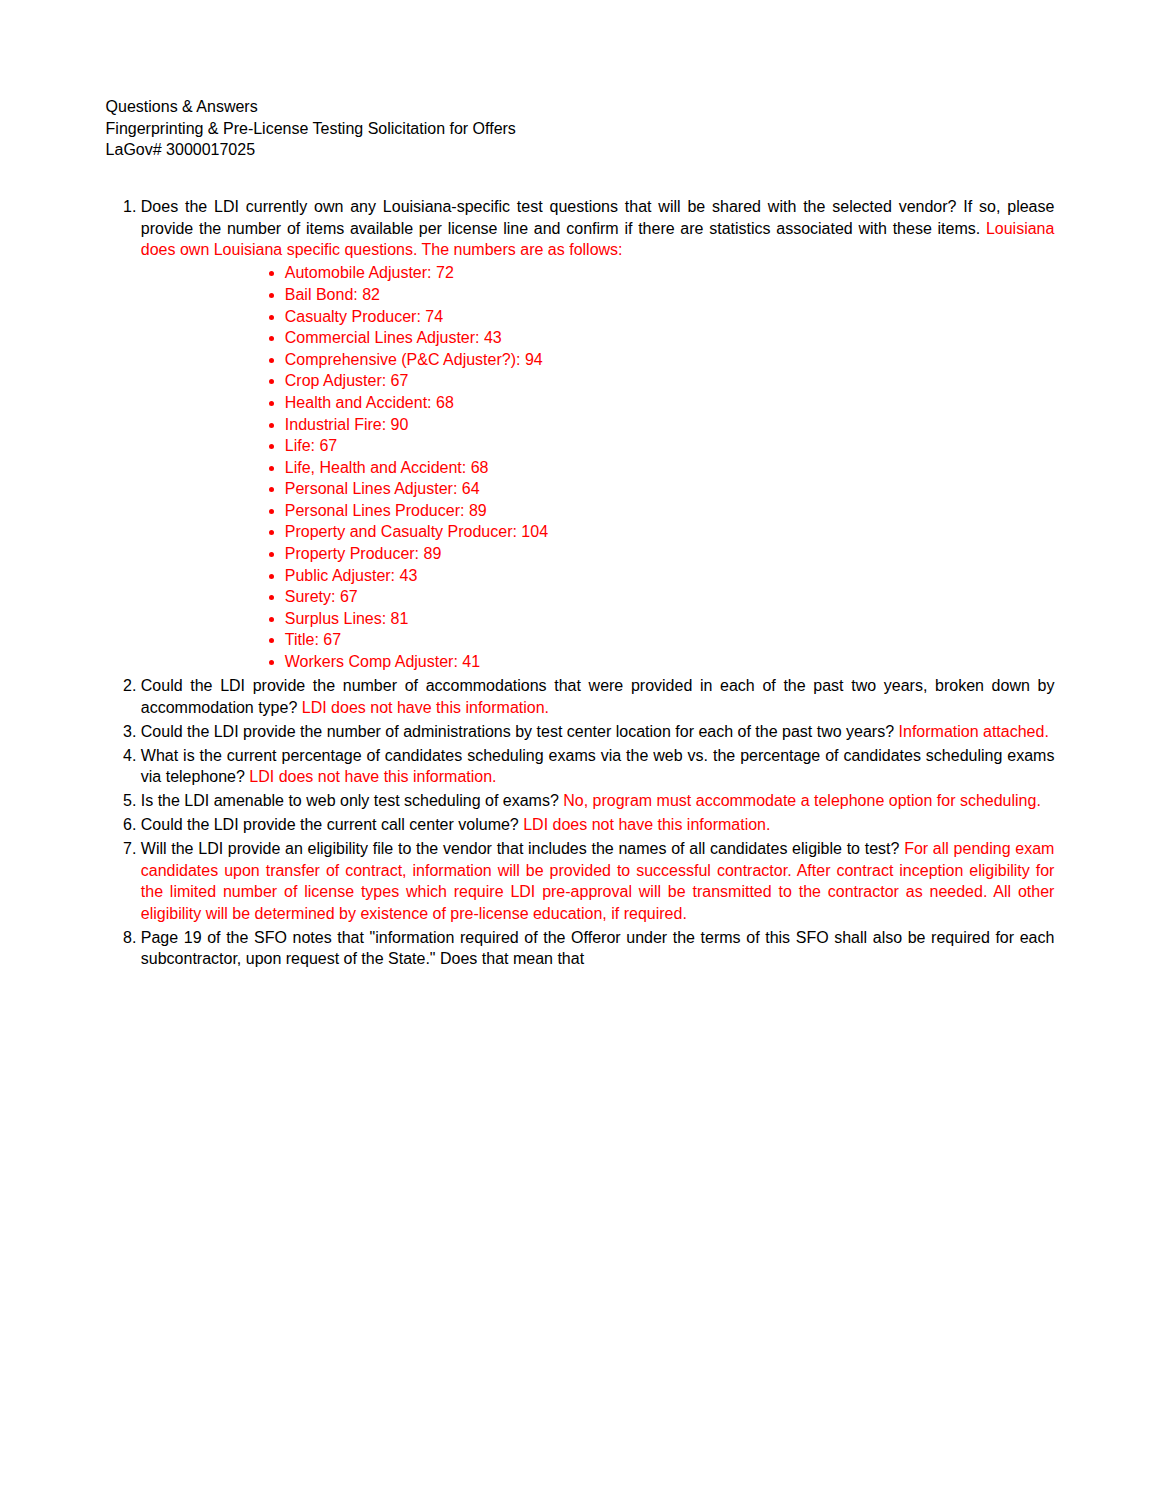Questions & Answers
Fingerprinting & Pre-License Testing Solicitation for Offers
LaGov# 3000017025
Does the LDI currently own any Louisiana-specific test questions that will be shared with the selected vendor? If so, please provide the number of items available per license line and confirm if there are statistics associated with these items. Louisiana does own Louisiana specific questions. The numbers are as follows:
Automobile Adjuster: 72
Bail Bond: 82
Casualty Producer: 74
Commercial Lines Adjuster: 43
Comprehensive (P&C Adjuster?): 94
Crop Adjuster: 67
Health and Accident: 68
Industrial Fire: 90
Life: 67
Life, Health and Accident: 68
Personal Lines Adjuster: 64
Personal Lines Producer: 89
Property and Casualty Producer: 104
Property Producer: 89
Public Adjuster: 43
Surety: 67
Surplus Lines: 81
Title: 67
Workers Comp Adjuster: 41
Could the LDI provide the number of accommodations that were provided in each of the past two years, broken down by accommodation type? LDI does not have this information.
Could the LDI provide the number of administrations by test center location for each of the past two years? Information attached.
What is the current percentage of candidates scheduling exams via the web vs. the percentage of candidates scheduling exams via telephone? LDI does not have this information.
Is the LDI amenable to web only test scheduling of exams? No, program must accommodate a telephone option for scheduling.
Could the LDI provide the current call center volume? LDI does not have this information.
Will the LDI provide an eligibility file to the vendor that includes the names of all candidates eligible to test? For all pending exam candidates upon transfer of contract, information will be provided to successful contractor. After contract inception eligibility for the limited number of license types which require LDI pre-approval will be transmitted to the contractor as needed. All other eligibility will be determined by existence of pre-license education, if required.
Page 19 of the SFO notes that "information required of the Offeror under the terms of this SFO shall also be required for each subcontractor, upon request of the State." Does that mean that